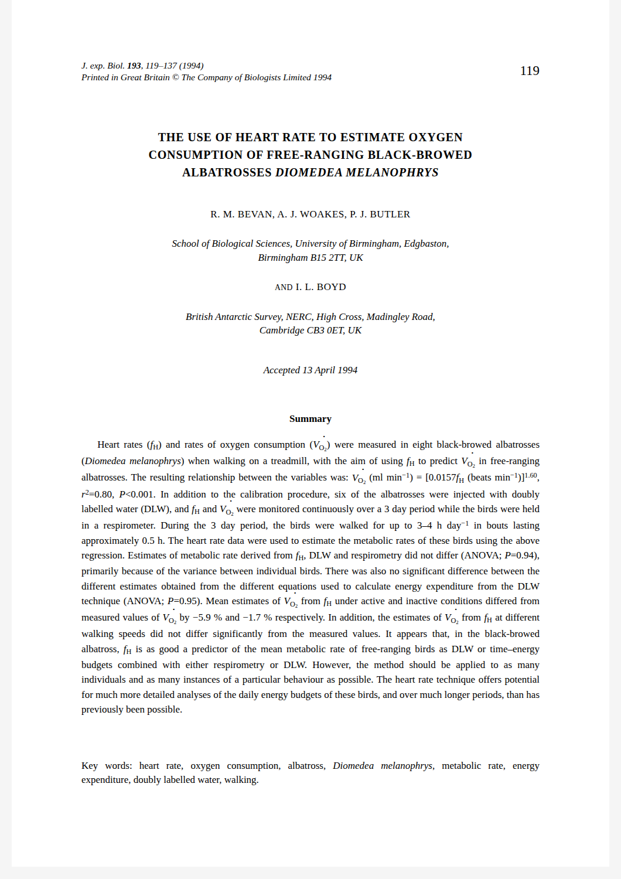J. exp. Biol. 193, 119–137 (1994) Printed in Great Britain © The Company of Biologists Limited 1994
119
The use of heart rate to estimate oxygen
consumption of free-ranging black-browed
albatrosses Diomedea melanophrys
R. M. BEVAN, A. J. WOAKES, P. J. BUTLER
School of Biological Sciences, University of Birmingham, Edgbaston,
Birmingham B15 2TT, UK
AND I. L. BOYD
British Antarctic Survey, NERC, High Cross, Madingley Road,
Cambridge CB3 0ET, UK
Accepted 13 April 1994
Summary
Heart rates (fH) and rates of oxygen consumption (VO2) were measured in eight black-browed albatrosses (Diomedea melanophrys) when walking on a treadmill, with the aim of using fH to predict VO2 in free-ranging albatrosses. The resulting relationship between the variables was: VO2 (ml min−1) = [0.0157fH (beats min−1)]1.60, r2=0.80, P<0.001. In addition to the calibration procedure, six of the albatrosses were injected with doubly labelled water (DLW), and fH and VO2 were monitored continuously over a 3 day period while the birds were held in a respirometer. During the 3 day period, the birds were walked for up to 3–4 h day−1 in bouts lasting approximately 0.5 h. The heart rate data were used to estimate the metabolic rates of these birds using the above regression. Estimates of metabolic rate derived from fH, DLW and respirometry did not differ (ANOVA; P=0.94), primarily because of the variance between individual birds. There was also no significant difference between the different estimates obtained from the different equations used to calculate energy expenditure from the DLW technique (ANOVA; P=0.95). Mean estimates of VO2 from fH under active and inactive conditions differed from measured values of VO2 by −5.9 % and −1.7 % respectively. In addition, the estimates of VO2 from fH at different walking speeds did not differ significantly from the measured values. It appears that, in the black-browed albatross, fH is as good a predictor of the mean metabolic rate of free-ranging birds as DLW or time–energy budgets combined with either respirometry or DLW. However, the method should be applied to as many individuals and as many instances of a particular behaviour as possible. The heart rate technique offers potential for much more detailed analyses of the daily energy budgets of these birds, and over much longer periods, than has previously been possible.
Key words: heart rate, oxygen consumption, albatross, Diomedea melanophrys, metabolic rate, energy expenditure, doubly labelled water, walking.